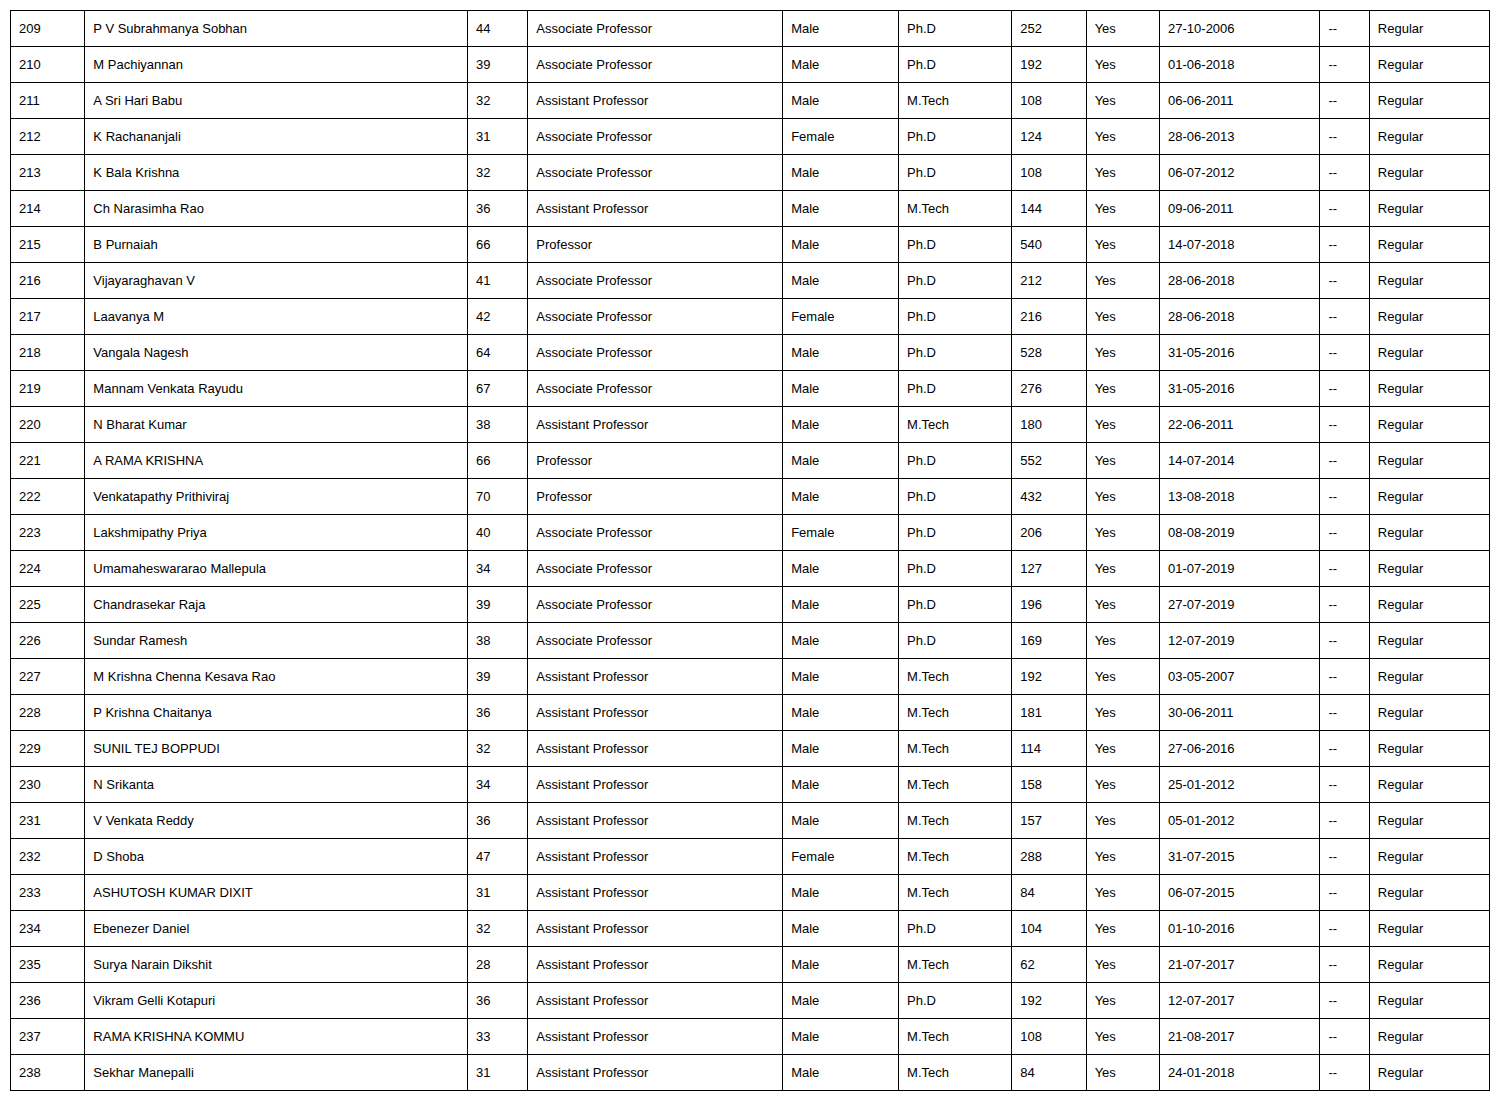| 209 | P V Subrahmanya Sobhan | 44 | Associate Professor | Male | Ph.D | 252 | Yes | 27-10-2006 | -- | Regular |
| 210 | M Pachiyannan | 39 | Associate Professor | Male | Ph.D | 192 | Yes | 01-06-2018 | -- | Regular |
| 211 | A Sri Hari Babu | 32 | Assistant Professor | Male | M.Tech | 108 | Yes | 06-06-2011 | -- | Regular |
| 212 | K Rachananjali | 31 | Associate Professor | Female | Ph.D | 124 | Yes | 28-06-2013 | -- | Regular |
| 213 | K Bala Krishna | 32 | Associate Professor | Male | Ph.D | 108 | Yes | 06-07-2012 | -- | Regular |
| 214 | Ch Narasimha Rao | 36 | Assistant Professor | Male | M.Tech | 144 | Yes | 09-06-2011 | -- | Regular |
| 215 | B Purnaiah | 66 | Professor | Male | Ph.D | 540 | Yes | 14-07-2018 | -- | Regular |
| 216 | Vijayaraghavan V | 41 | Associate Professor | Male | Ph.D | 212 | Yes | 28-06-2018 | -- | Regular |
| 217 | Laavanya M | 42 | Associate Professor | Female | Ph.D | 216 | Yes | 28-06-2018 | -- | Regular |
| 218 | Vangala Nagesh | 64 | Associate Professor | Male | Ph.D | 528 | Yes | 31-05-2016 | -- | Regular |
| 219 | Mannam Venkata Rayudu | 67 | Associate Professor | Male | Ph.D | 276 | Yes | 31-05-2016 | -- | Regular |
| 220 | N Bharat Kumar | 38 | Assistant Professor | Male | M.Tech | 180 | Yes | 22-06-2011 | -- | Regular |
| 221 | A RAMA KRISHNA | 66 | Professor | Male | Ph.D | 552 | Yes | 14-07-2014 | -- | Regular |
| 222 | Venkatapathy Prithiviraj | 70 | Professor | Male | Ph.D | 432 | Yes | 13-08-2018 | -- | Regular |
| 223 | Lakshmipathy Priya | 40 | Associate Professor | Female | Ph.D | 206 | Yes | 08-08-2019 | -- | Regular |
| 224 | Umamaheswararao Mallepula | 34 | Associate Professor | Male | Ph.D | 127 | Yes | 01-07-2019 | -- | Regular |
| 225 | Chandrasekar Raja | 39 | Associate Professor | Male | Ph.D | 196 | Yes | 27-07-2019 | -- | Regular |
| 226 | Sundar Ramesh | 38 | Associate Professor | Male | Ph.D | 169 | Yes | 12-07-2019 | -- | Regular |
| 227 | M Krishna Chenna Kesava Rao | 39 | Assistant Professor | Male | M.Tech | 192 | Yes | 03-05-2007 | -- | Regular |
| 228 | P Krishna Chaitanya | 36 | Assistant Professor | Male | M.Tech | 181 | Yes | 30-06-2011 | -- | Regular |
| 229 | SUNIL TEJ BOPPUDI | 32 | Assistant Professor | Male | M.Tech | 114 | Yes | 27-06-2016 | -- | Regular |
| 230 | N Srikanta | 34 | Assistant Professor | Male | M.Tech | 158 | Yes | 25-01-2012 | -- | Regular |
| 231 | V Venkata Reddy | 36 | Assistant Professor | Male | M.Tech | 157 | Yes | 05-01-2012 | -- | Regular |
| 232 | D Shoba | 47 | Assistant Professor | Female | M.Tech | 288 | Yes | 31-07-2015 | -- | Regular |
| 233 | ASHUTOSH KUMAR DIXIT | 31 | Assistant Professor | Male | M.Tech | 84 | Yes | 06-07-2015 | -- | Regular |
| 234 | Ebenezer Daniel | 32 | Assistant Professor | Male | Ph.D | 104 | Yes | 01-10-2016 | -- | Regular |
| 235 | Surya Narain Dikshit | 28 | Assistant Professor | Male | M.Tech | 62 | Yes | 21-07-2017 | -- | Regular |
| 236 | Vikram Gelli Kotapuri | 36 | Assistant Professor | Male | Ph.D | 192 | Yes | 12-07-2017 | -- | Regular |
| 237 | RAMA KRISHNA KOMMU | 33 | Assistant Professor | Male | M.Tech | 108 | Yes | 21-08-2017 | -- | Regular |
| 238 | Sekhar Manepalli | 31 | Assistant Professor | Male | M.Tech | 84 | Yes | 24-01-2018 | -- | Regular |